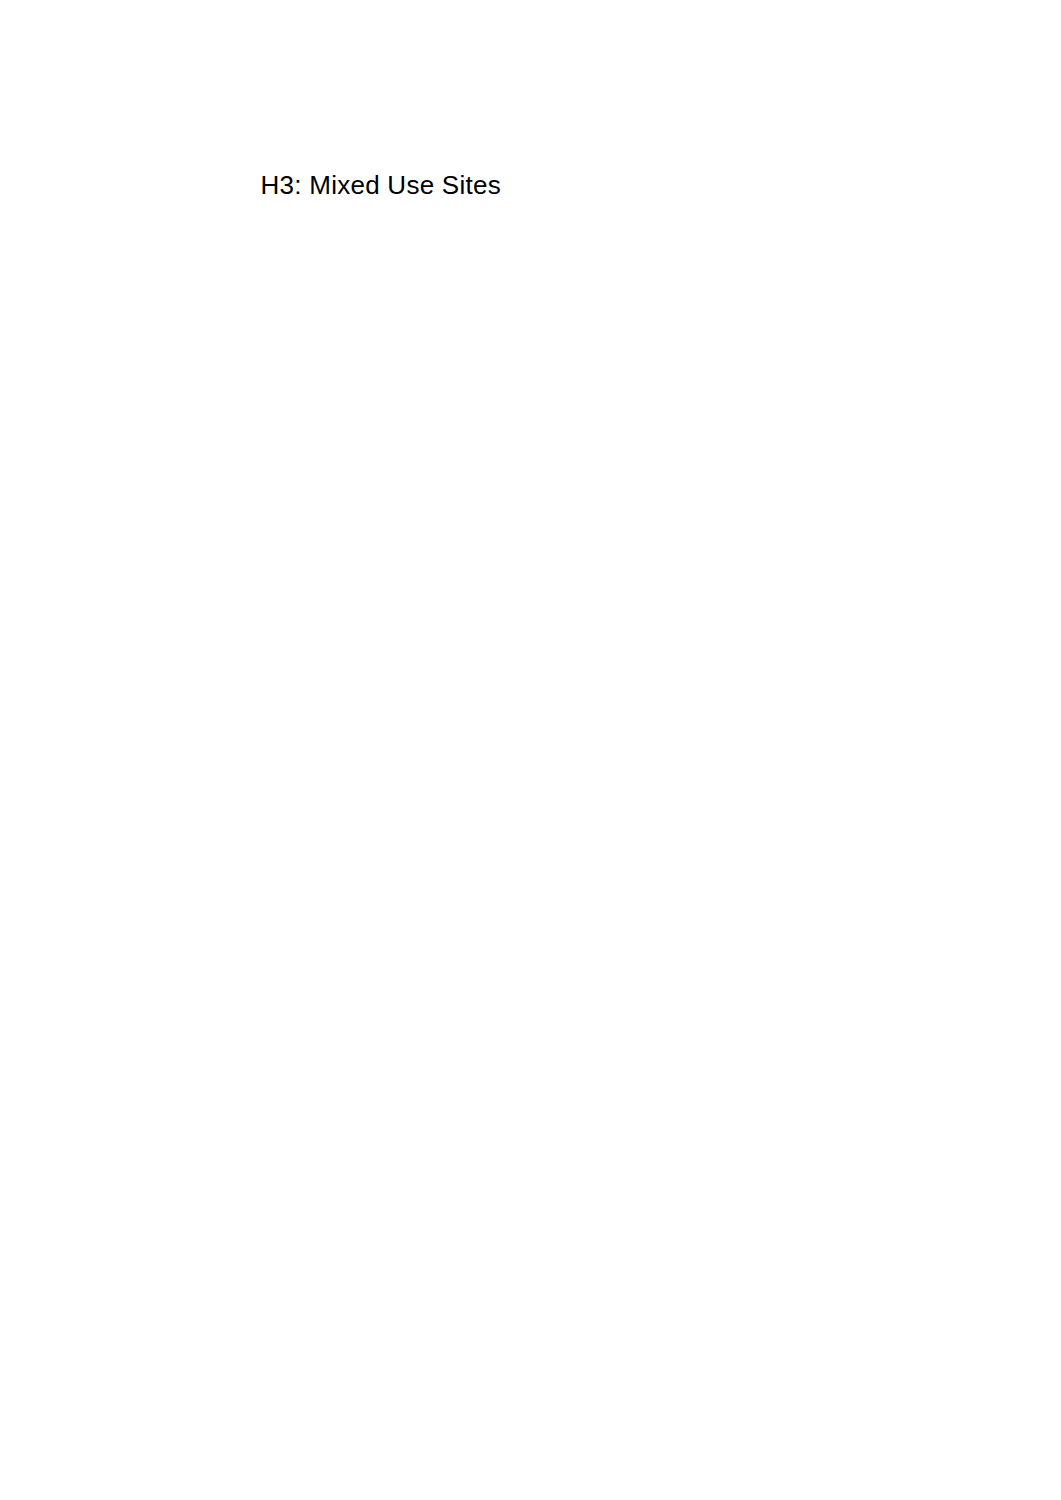H3: Mixed Use Sites